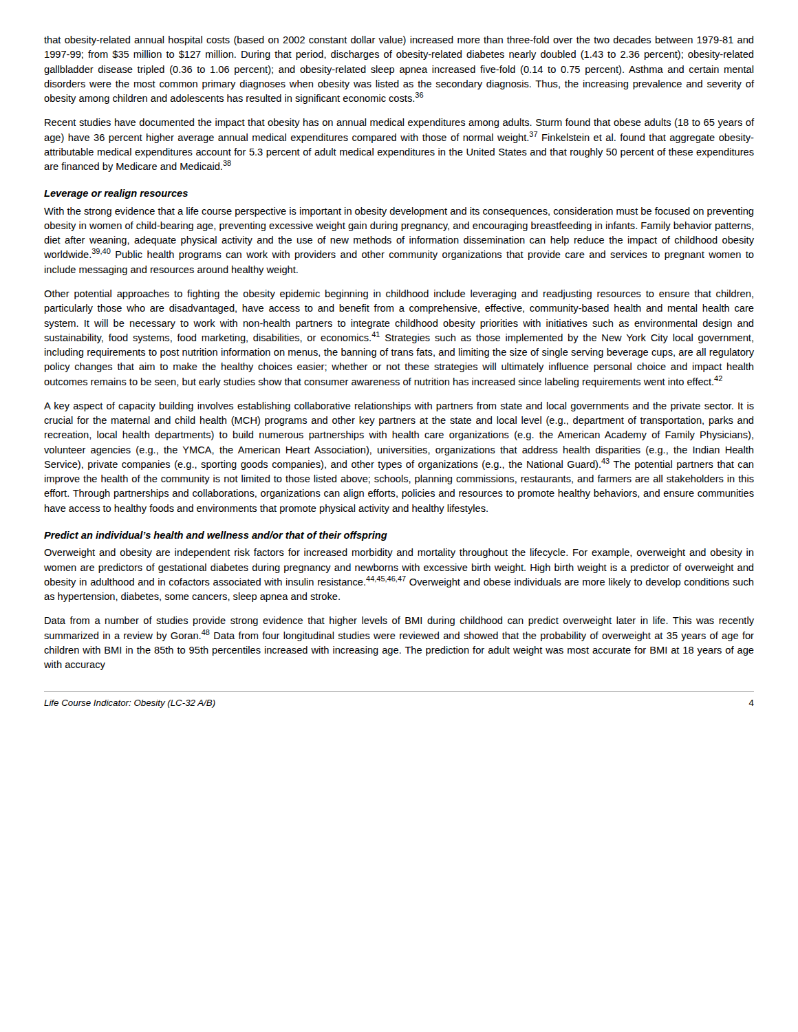that obesity-related annual hospital costs (based on 2002 constant dollar value) increased more than three-fold over the two decades between 1979-81 and 1997-99; from $35 million to $127 million. During that period, discharges of obesity-related diabetes nearly doubled (1.43 to 2.36 percent); obesity-related gallbladder disease tripled (0.36 to 1.06 percent); and obesity-related sleep apnea increased five-fold (0.14 to 0.75 percent). Asthma and certain mental disorders were the most common primary diagnoses when obesity was listed as the secondary diagnosis. Thus, the increasing prevalence and severity of obesity among children and adolescents has resulted in significant economic costs.36
Recent studies have documented the impact that obesity has on annual medical expenditures among adults. Sturm found that obese adults (18 to 65 years of age) have 36 percent higher average annual medical expenditures compared with those of normal weight.37 Finkelstein et al. found that aggregate obesity-attributable medical expenditures account for 5.3 percent of adult medical expenditures in the United States and that roughly 50 percent of these expenditures are financed by Medicare and Medicaid.38
Leverage or realign resources
With the strong evidence that a life course perspective is important in obesity development and its consequences, consideration must be focused on preventing obesity in women of child-bearing age, preventing excessive weight gain during pregnancy, and encouraging breastfeeding in infants. Family behavior patterns, diet after weaning, adequate physical activity and the use of new methods of information dissemination can help reduce the impact of childhood obesity worldwide.39,40 Public health programs can work with providers and other community organizations that provide care and services to pregnant women to include messaging and resources around healthy weight.
Other potential approaches to fighting the obesity epidemic beginning in childhood include leveraging and readjusting resources to ensure that children, particularly those who are disadvantaged, have access to and benefit from a comprehensive, effective, community-based health and mental health care system. It will be necessary to work with non-health partners to integrate childhood obesity priorities with initiatives such as environmental design and sustainability, food systems, food marketing, disabilities, or economics.41 Strategies such as those implemented by the New York City local government, including requirements to post nutrition information on menus, the banning of trans fats, and limiting the size of single serving beverage cups, are all regulatory policy changes that aim to make the healthy choices easier; whether or not these strategies will ultimately influence personal choice and impact health outcomes remains to be seen, but early studies show that consumer awareness of nutrition has increased since labeling requirements went into effect.42
A key aspect of capacity building involves establishing collaborative relationships with partners from state and local governments and the private sector. It is crucial for the maternal and child health (MCH) programs and other key partners at the state and local level (e.g., department of transportation, parks and recreation, local health departments) to build numerous partnerships with health care organizations (e.g. the American Academy of Family Physicians), volunteer agencies (e.g., the YMCA, the American Heart Association), universities, organizations that address health disparities (e.g., the Indian Health Service), private companies (e.g., sporting goods companies), and other types of organizations (e.g., the National Guard).43 The potential partners that can improve the health of the community is not limited to those listed above; schools, planning commissions, restaurants, and farmers are all stakeholders in this effort. Through partnerships and collaborations, organizations can align efforts, policies and resources to promote healthy behaviors, and ensure communities have access to healthy foods and environments that promote physical activity and healthy lifestyles.
Predict an individual’s health and wellness and/or that of their offspring
Overweight and obesity are independent risk factors for increased morbidity and mortality throughout the lifecycle. For example, overweight and obesity in women are predictors of gestational diabetes during pregnancy and newborns with excessive birth weight. High birth weight is a predictor of overweight and obesity in adulthood and in cofactors associated with insulin resistance.44,45,46,47 Overweight and obese individuals are more likely to develop conditions such as hypertension, diabetes, some cancers, sleep apnea and stroke.
Data from a number of studies provide strong evidence that higher levels of BMI during childhood can predict overweight later in life. This was recently summarized in a review by Goran.48 Data from four longitudinal studies were reviewed and showed that the probability of overweight at 35 years of age for children with BMI in the 85th to 95th percentiles increased with increasing age. The prediction for adult weight was most accurate for BMI at 18 years of age with accuracy
Life Course Indicator: Obesity (LC-32 A/B) 4